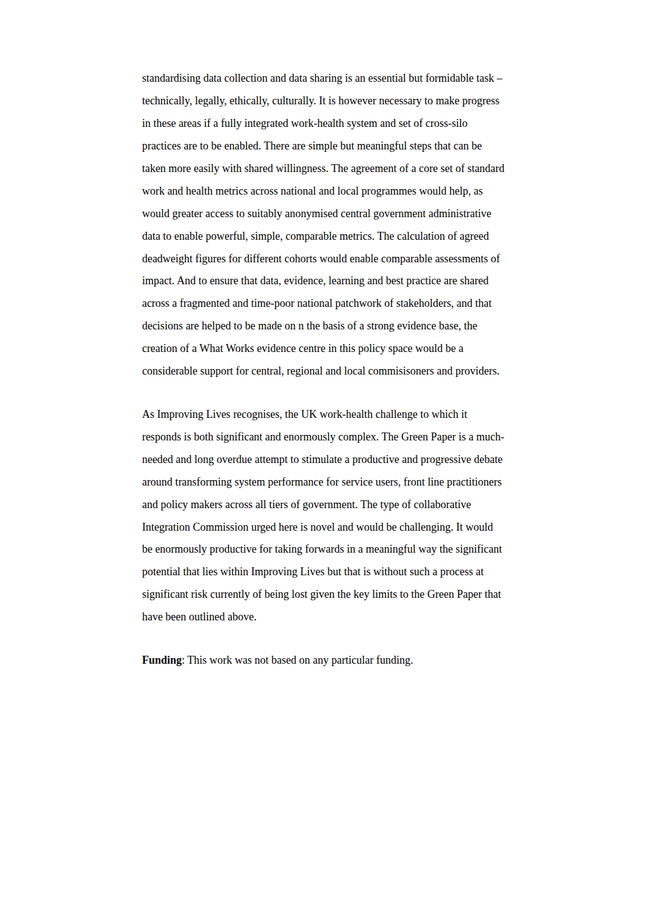standardising data collection and data sharing is an essential but formidable task – technically, legally, ethically, culturally. It is however necessary to make progress in these areas if a fully integrated work-health system and set of cross-silo practices are to be enabled. There are simple but meaningful steps that can be taken more easily with shared willingness. The agreement of a core set of standard work and health metrics across national and local programmes would help, as would greater access to suitably anonymised central government administrative data to enable powerful, simple, comparable metrics. The calculation of agreed deadweight figures for different cohorts would enable comparable assessments of impact. And to ensure that data, evidence, learning and best practice are shared across a fragmented and time-poor national patchwork of stakeholders, and that decisions are helped to be made on n the basis of a strong evidence base, the creation of a What Works evidence centre in this policy space would be a considerable support for central, regional and local commisisoners and providers.
As Improving Lives recognises, the UK work-health challenge to which it responds is both significant and enormously complex. The Green Paper is a much-needed and long overdue attempt to stimulate a productive and progressive debate around transforming system performance for service users, front line practitioners and policy makers across all tiers of government. The type of collaborative Integration Commission urged here is novel and would be challenging. It would be enormously productive for taking forwards in a meaningful way the significant potential that lies within Improving Lives but that is without such a process at significant risk currently of being lost given the key limits to the Green Paper that have been outlined above.
Funding: This work was not based on any particular funding.